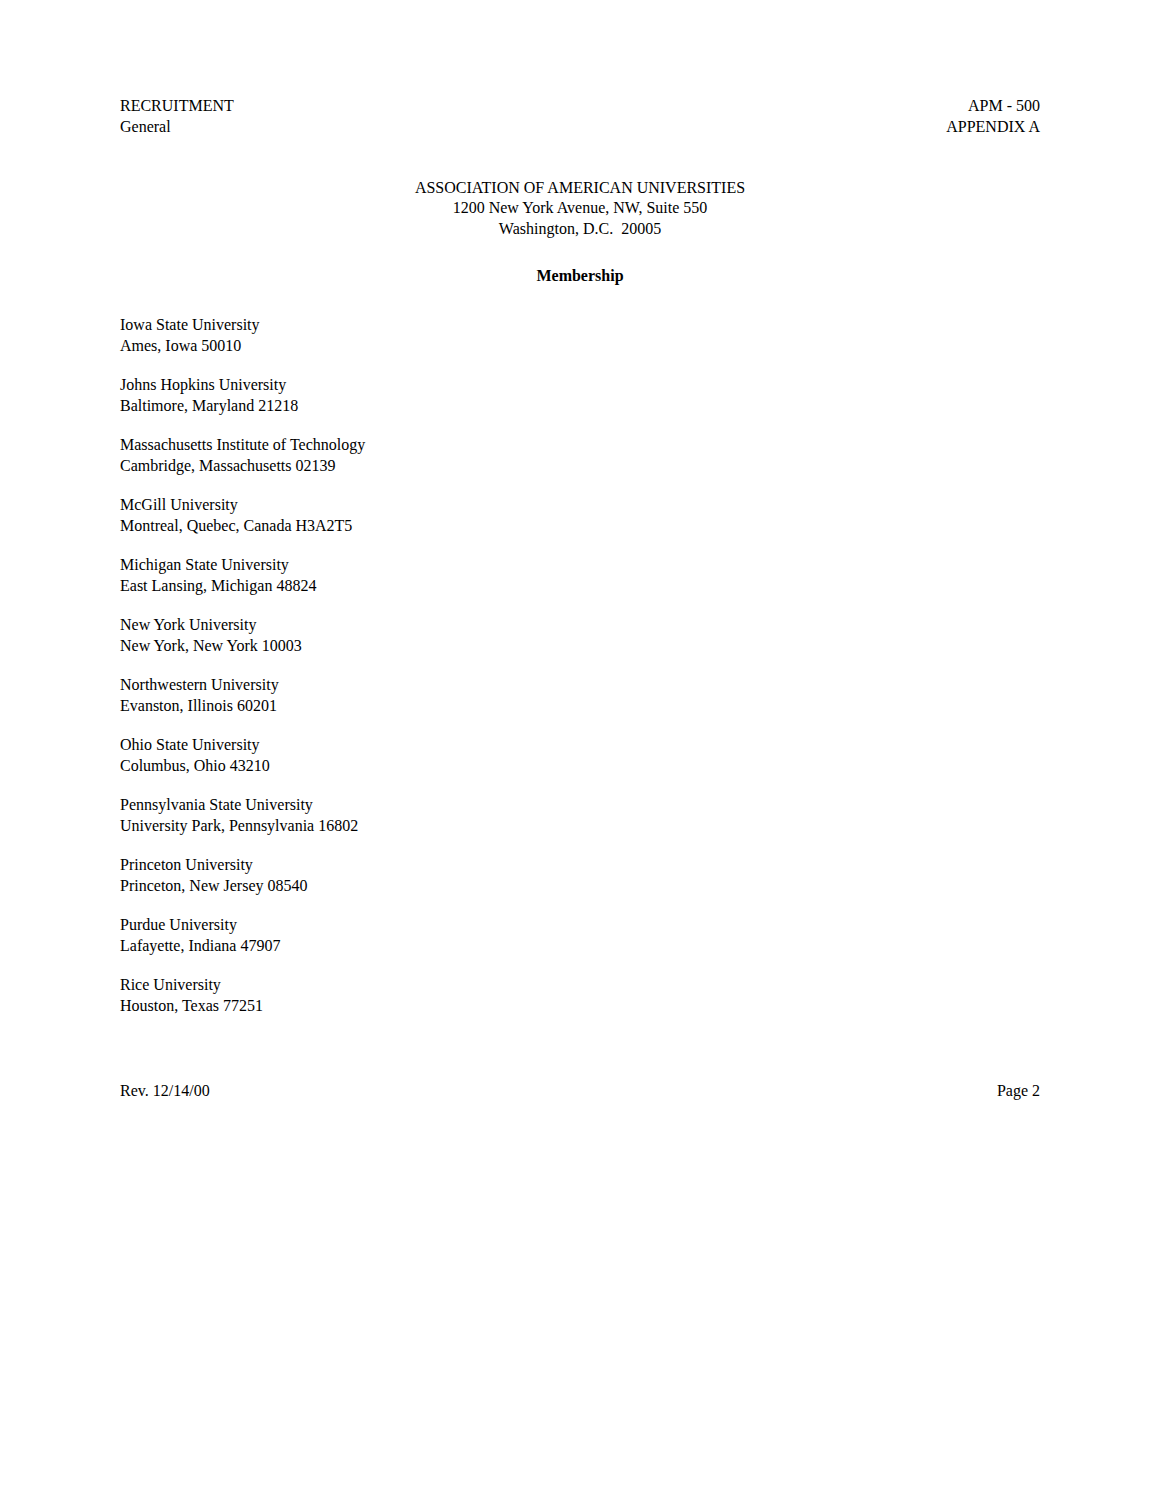RECRUITMENT
General
APM - 500
APPENDIX A
ASSOCIATION OF AMERICAN UNIVERSITIES
1200 New York Avenue, NW, Suite 550
Washington, D.C. 20005
Membership
Iowa State University
Ames, Iowa 50010
Johns Hopkins University
Baltimore, Maryland 21218
Massachusetts Institute of Technology
Cambridge, Massachusetts 02139
McGill University
Montreal, Quebec, Canada H3A2T5
Michigan State University
East Lansing, Michigan 48824
New York University
New York, New York 10003
Northwestern University
Evanston, Illinois 60201
Ohio State University
Columbus, Ohio 43210
Pennsylvania State University
University Park, Pennsylvania 16802
Princeton University
Princeton, New Jersey 08540
Purdue University
Lafayette, Indiana 47907
Rice University
Houston, Texas 77251
Rev. 12/14/00
Page 2